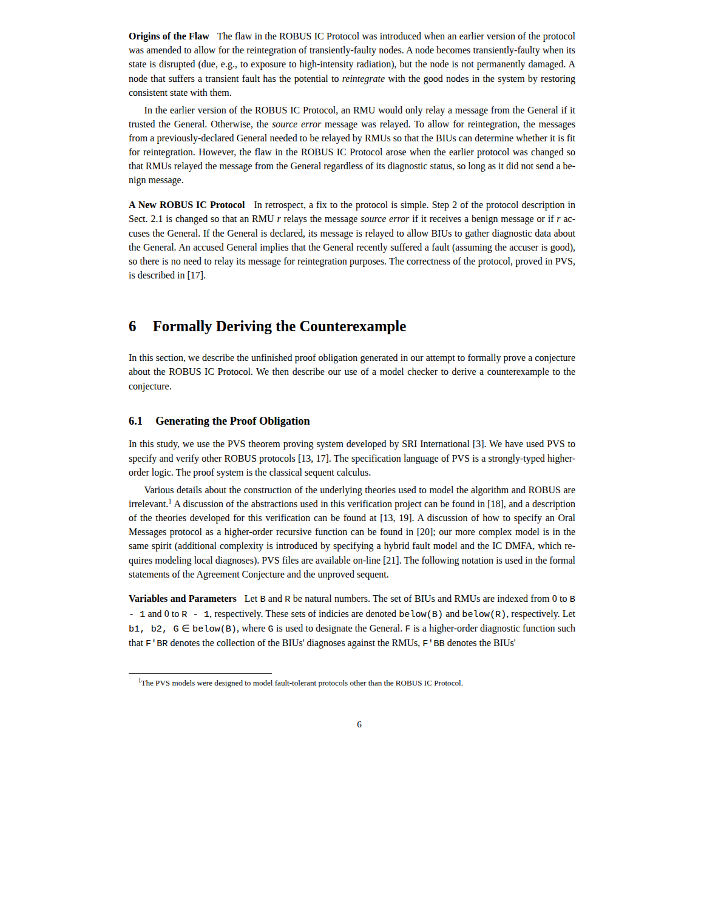Origins of the Flaw The flaw in the ROBUS IC Protocol was introduced when an earlier version of the protocol was amended to allow for the reintegration of transiently-faulty nodes. A node becomes transiently-faulty when its state is disrupted (due, e.g., to exposure to high-intensity radiation), but the node is not permanently damaged. A node that suffers a transient fault has the potential to reintegrate with the good nodes in the system by restoring consistent state with them.
In the earlier version of the ROBUS IC Protocol, an RMU would only relay a message from the General if it trusted the General. Otherwise, the source error message was relayed. To allow for reintegration, the messages from a previously-declared General needed to be relayed by RMUs so that the BIUs can determine whether it is fit for reintegration. However, the flaw in the ROBUS IC Protocol arose when the earlier protocol was changed so that RMUs relayed the message from the General regardless of its diagnostic status, so long as it did not send a benign message.
A New ROBUS IC Protocol In retrospect, a fix to the protocol is simple. Step 2 of the protocol description in Sect. 2.1 is changed so that an RMU r relays the message source error if it receives a benign message or if r accuses the General. If the General is declared, its message is relayed to allow BIUs to gather diagnostic data about the General. An accused General implies that the General recently suffered a fault (assuming the accuser is good), so there is no need to relay its message for reintegration purposes. The correctness of the protocol, proved in PVS, is described in [17].
6 Formally Deriving the Counterexample
In this section, we describe the unfinished proof obligation generated in our attempt to formally prove a conjecture about the ROBUS IC Protocol. We then describe our use of a model checker to derive a counterexample to the conjecture.
6.1 Generating the Proof Obligation
In this study, we use the PVS theorem proving system developed by SRI International [3]. We have used PVS to specify and verify other ROBUS protocols [13, 17]. The specification language of PVS is a strongly-typed higher-order logic. The proof system is the classical sequent calculus.
Various details about the construction of the underlying theories used to model the algorithm and ROBUS are irrelevant.1 A discussion of the abstractions used in this verification project can be found in [18], and a description of the theories developed for this verification can be found at [13, 19]. A discussion of how to specify an Oral Messages protocol as a higher-order recursive function can be found in [20]; our more complex model is in the same spirit (additional complexity is introduced by specifying a hybrid fault model and the IC DMFA, which requires modeling local diagnoses). PVS files are available on-line [21]. The following notation is used in the formal statements of the Agreement Conjecture and the unproved sequent.
Variables and Parameters Let B and R be natural numbers. The set of BIUs and RMUs are indexed from 0 to B - 1 and 0 to R - 1, respectively. These sets of indicies are denoted below(B) and below(R), respectively. Let b1, b2, G ∈ below(B), where G is used to designate the General. F is a higher-order diagnostic function such that F'BR denotes the collection of the BIUs' diagnoses against the RMUs, F'BB denotes the BIUs'
1The PVS models were designed to model fault-tolerant protocols other than the ROBUS IC Protocol.
6